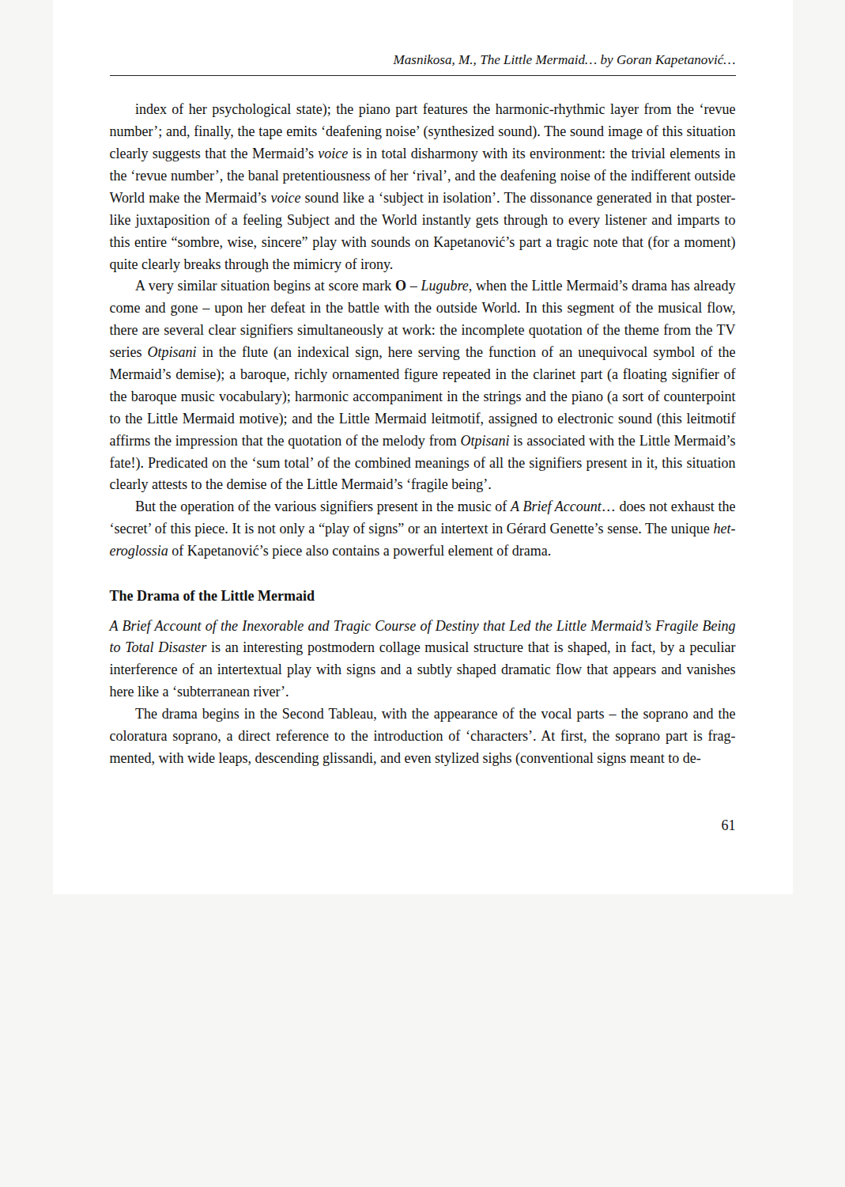Masnikosa, M., The Little Mermaid… by Goran Kapetanović…
index of her psychological state); the piano part features the harmonic-rhythmic layer from the ‘revue number’; and, finally, the tape emits ‘deafening noise’ (synthesized sound). The sound image of this situation clearly suggests that the Mermaid’s voice is in total disharmony with its environment: the trivial elements in the ‘revue number’, the banal pretentiousness of her ‘rival’, and the deafening noise of the indifferent outside World make the Mermaid’s voice sound like a ‘subject in isolation’. The dissonance generated in that poster-like juxtaposition of a feeling Subject and the World instantly gets through to every listener and imparts to this entire “sombre, wise, sincere” play with sounds on Kapetanović’s part a tragic note that (for a moment) quite clearly breaks through the mimicry of irony.
A very similar situation begins at score mark O – Lugubre, when the Little Mermaid’s drama has already come and gone – upon her defeat in the battle with the outside World. In this segment of the musical flow, there are several clear signifiers simultaneously at work: the incomplete quotation of the theme from the TV series Otpisani in the flute (an indexical sign, here serving the function of an unequivocal symbol of the Mermaid’s demise); a baroque, richly ornamented figure repeated in the clarinet part (a floating signifier of the baroque music vocabulary); harmonic accompaniment in the strings and the piano (a sort of counterpoint to the Little Mermaid motive); and the Little Mermaid leitmotif, assigned to electronic sound (this leitmotif affirms the impression that the quotation of the melody from Otpisani is associated with the Little Mermaid’s fate!). Predicated on the ‘sum total’ of the combined meanings of all the signifiers present in it, this situation clearly attests to the demise of the Little Mermaid’s ‘fragile being’.
But the operation of the various signifiers present in the music of A Brief Account… does not exhaust the ‘secret’ of this piece. It is not only a “play of signs” or an intertext in Gérard Genette’s sense. The unique heteroglossia of Kapetanović’s piece also contains a powerful element of drama.
The Drama of the Little Mermaid
A Brief Account of the Inexorable and Tragic Course of Destiny that Led the Little Mermaid’s Fragile Being to Total Disaster is an interesting postmodern collage musical structure that is shaped, in fact, by a peculiar interference of an intertextual play with signs and a subtly shaped dramatic flow that appears and vanishes here like a ‘subterranean river’.
The drama begins in the Second Tableau, with the appearance of the vocal parts – the soprano and the coloratura soprano, a direct reference to the introduction of ‘characters’. At first, the soprano part is fragmented, with wide leaps, descending glissandi, and even stylized sighs (conventional signs meant to de-
61